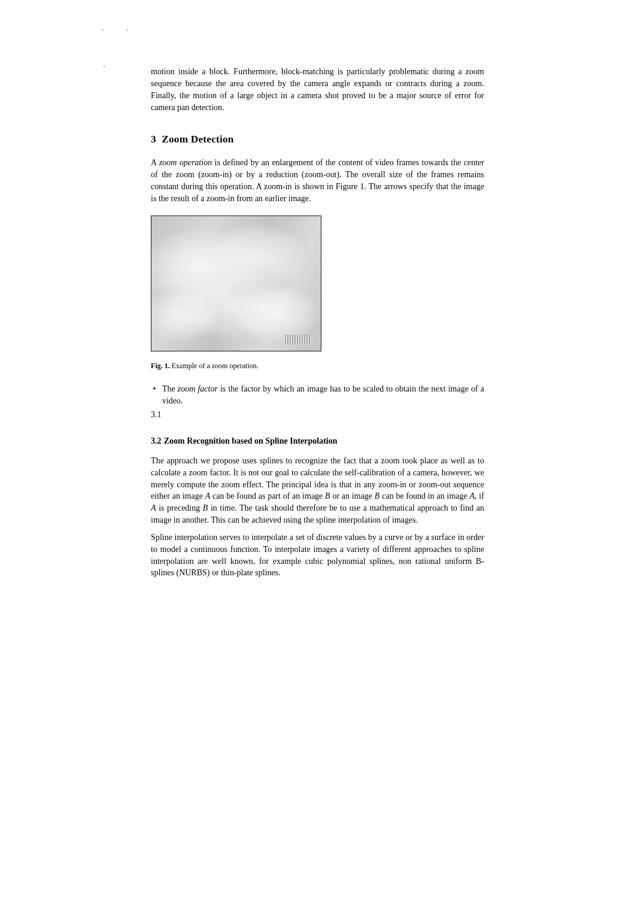. .
.
motion inside a block. Furthermore, block-matching is particularly problematic during a zoom sequence because the area covered by the camera angle expands or contracts during a zoom. Finally, the motion of a large object in a camera shot proved to be a major source of error for camera pan detection.
3 Zoom Detection
A zoom operation is defined by an enlargement of the content of video frames towards the center of the zoom (zoom-in) or by a reduction (zoom-out). The overall size of the frames remains constant during this operation. A zoom-in is shown in Figure 1. The arrows specify that the image is the result of a zoom-in from an earlier image.
Fig. 1. Example of a zoom operation.
The zoom factor is the factor by which an image has to be scaled to obtain the next image of a video.
3.1
3.2 Zoom Recognition based on Spline Interpolation
The approach we propose uses splines to recognize the fact that a zoom took place as well as to calculate a zoom factor. It is not our goal to calculate the self-calibration of a camera, however, we merely compute the zoom effect. The principal idea is that in any zoom-in or zoom-out sequence either an image A can be found as part of an image B or an image B can be found in an image A, if A is preceding B in time. The task should therefore be to use a mathematical approach to find an image in another. This can be achieved using the spline interpolation of images.
Spline interpolation serves to interpolate a set of discrete values by a curve or by a surface in order to model a continuous function. To interpolate images a variety of different approaches to spline interpolation are well known, for example cubic polynomial splines, non rational uniform B-splines (NURBS) or thin-plate splines.